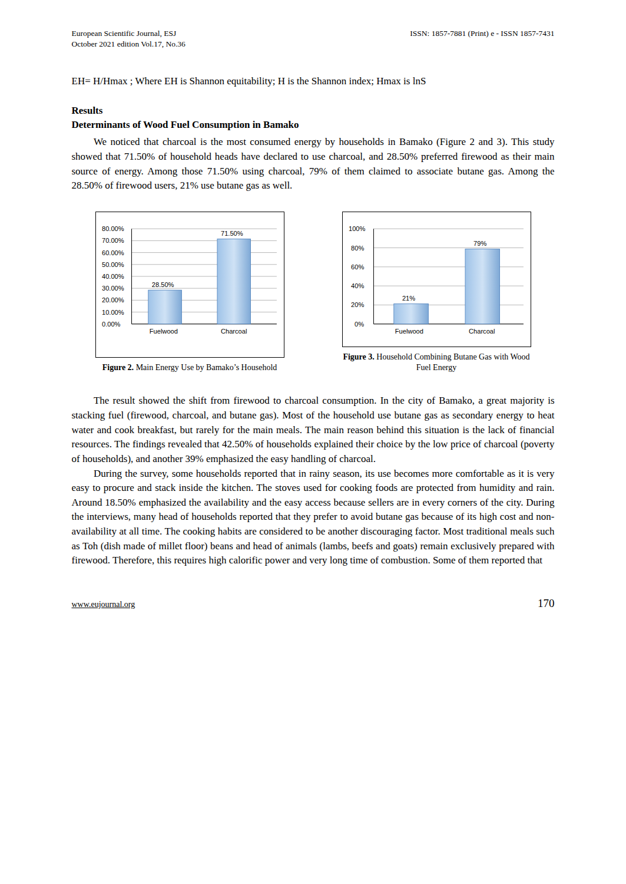European Scientific Journal, ESJ
October 2021 edition Vol.17, No.36
ISSN: 1857-7881 (Print) e - ISSN 1857-7431
EH= H/Hmax ; Where EH is Shannon equitability; H is the Shannon index; Hmax is lnS
Results
Determinants of Wood Fuel Consumption in Bamako
We noticed that charcoal is the most consumed energy by households in Bamako (Figure 2 and 3). This study showed that 71.50% of household heads have declared to use charcoal, and 28.50% preferred firewood as their main source of energy. Among those 71.50% using charcoal, 79% of them claimed to associate butane gas. Among the 28.50% of firewood users, 21% use butane gas as well.
80.00% 70.00% 60.00% 50.00% 40.00% 30.00% 20.00% 10.00% 0.00% 28.50% 71.50% Fuelwood Charcoal
Figure 2. Main Energy Use by Bamako’s Household
100% 80% 60% 40% 20% 0% 21% 79% Fuelwood Charcoal
Figure 3. Household Combining Butane Gas with Wood Fuel Energy
The result showed the shift from firewood to charcoal consumption. In the city of Bamako, a great majority is stacking fuel (firewood, charcoal, and butane gas). Most of the household use butane gas as secondary energy to heat water and cook breakfast, but rarely for the main meals. The main reason behind this situation is the lack of financial resources. The findings revealed that 42.50% of households explained their choice by the low price of charcoal (poverty of households), and another 39% emphasized the easy handling of charcoal.
During the survey, some households reported that in rainy season, its use becomes more comfortable as it is very easy to procure and stack inside the kitchen. The stoves used for cooking foods are protected from humidity and rain. Around 18.50% emphasized the availability and the easy access because sellers are in every corners of the city. During the interviews, many head of households reported that they prefer to avoid butane gas because of its high cost and non-availability at all time. The cooking habits are considered to be another discouraging factor. Most traditional meals such as Toh (dish made of millet floor) beans and head of animals (lambs, beefs and goats) remain exclusively prepared with firewood. Therefore, this requires high calorific power and very long time of combustion. Some of them reported that
www.eujournal.org 170